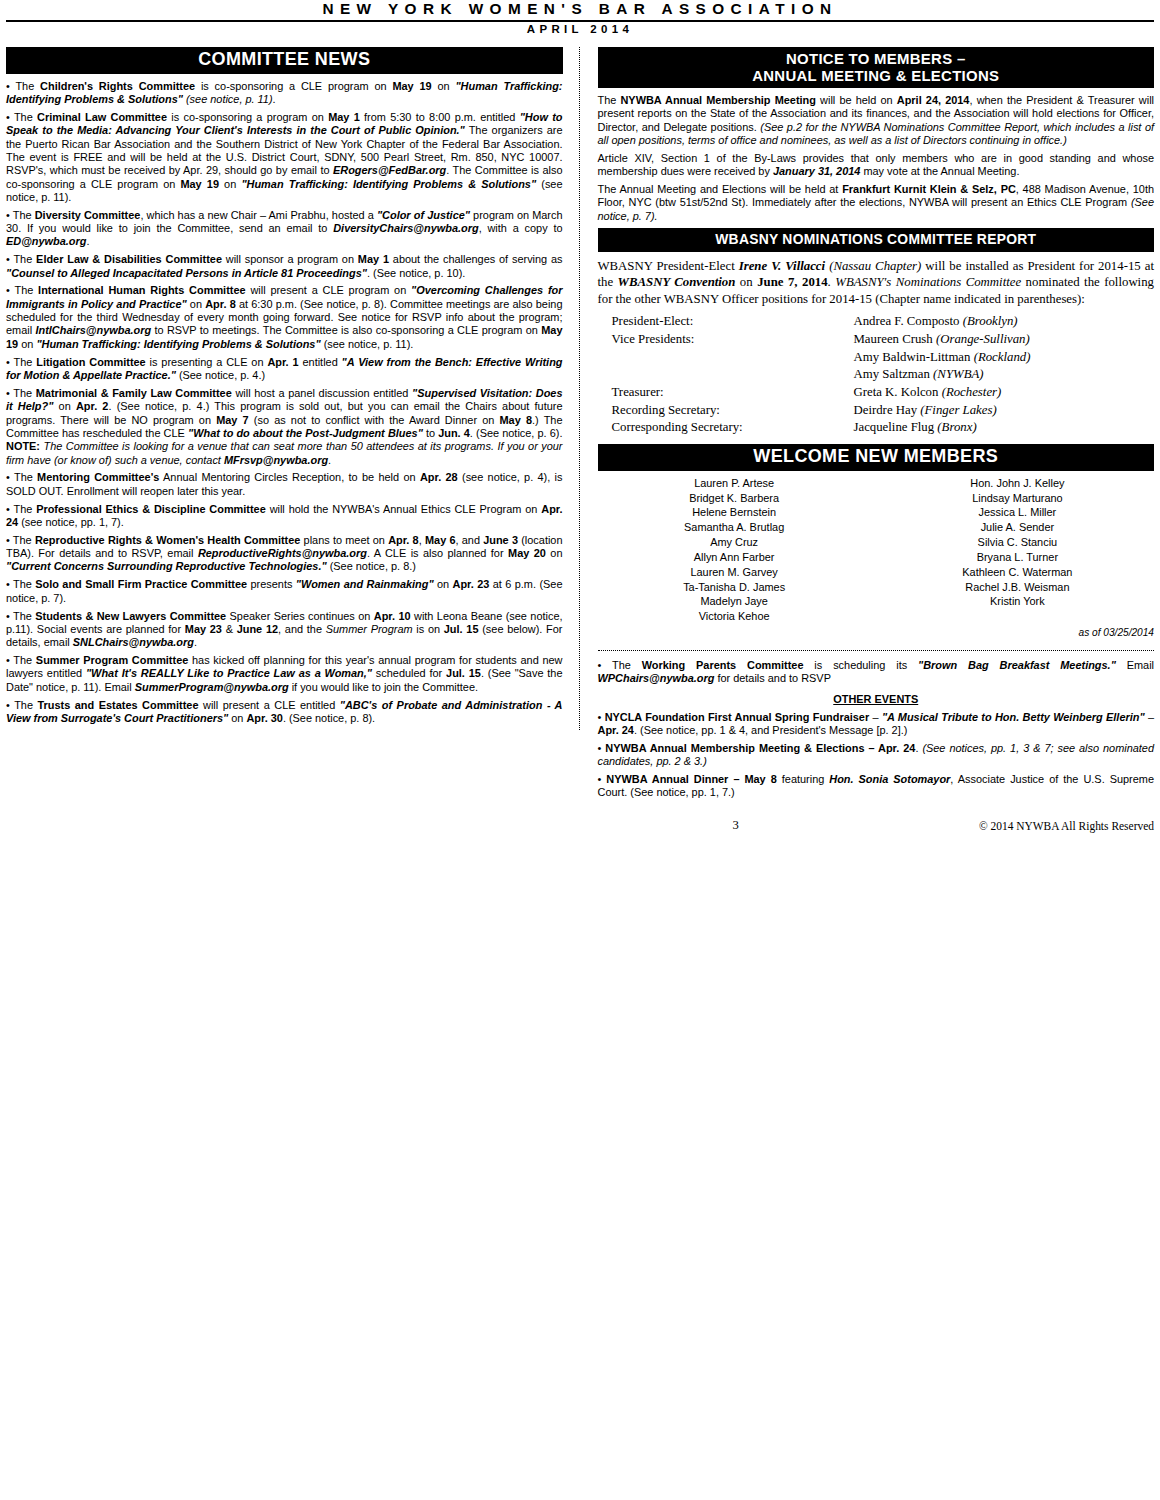NEW YORK WOMEN'S BAR ASSOCIATION
APRIL 2014
COMMITTEE NEWS
• The Children's Rights Committee is co-sponsoring a CLE program on May 19 on "Human Trafficking: Identifying Problems & Solutions" (see notice, p. 11).
• The Criminal Law Committee is co-sponsoring a program on May 1 from 5:30 to 8:00 p.m. entitled "How to Speak to the Media: Advancing Your Client's Interests in the Court of Public Opinion." The organizers are the Puerto Rican Bar Association and the Southern District of New York Chapter of the Federal Bar Association. The event is FREE and will be held at the U.S. District Court, SDNY, 500 Pearl Street, Rm. 850, NYC 10007. RSVP's, which must be received by Apr. 29, should go by email to ERogers@FedBar.org. The Committee is also co-sponsoring a CLE program on May 19 on "Human Trafficking: Identifying Problems & Solutions" (see notice, p. 11).
• The Diversity Committee, which has a new Chair – Ami Prabhu, hosted a "Color of Justice" program on March 30. If you would like to join the Committee, send an email to DiversityChairs@nywba.org, with a copy to ED@nywba.org.
• The Elder Law & Disabilities Committee will sponsor a program on May 1 about the challenges of serving as "Counsel to Alleged Incapacitated Persons in Article 81 Proceedings". (See notice, p. 10).
• The International Human Rights Committee will present a CLE program on "Overcoming Challenges for Immigrants in Policy and Practice" on Apr. 8 at 6:30 p.m. (See notice, p. 8). Committee meetings are also being scheduled for the third Wednesday of every month going forward. See notice for RSVP info about the program; email IntlChairs@nywba.org to RSVP to meetings. The Committee is also co-sponsoring a CLE program on May 19 on "Human Trafficking: Identifying Problems & Solutions" (see notice, p. 11).
• The Litigation Committee is presenting a CLE on Apr. 1 entitled "A View from the Bench: Effective Writing for Motion & Appellate Practice." (See notice, p. 4.)
• The Matrimonial & Family Law Committee will host a panel discussion entitled "Supervised Visitation: Does it Help?" on Apr. 2. (See notice, p. 4.) This program is sold out, but you can email the Chairs about future programs. There will be NO program on May 7 (so as not to conflict with the Award Dinner on May 8.) The Committee has rescheduled the CLE "What to do about the Post-Judgment Blues" to Jun. 4. (See notice, p. 6). NOTE: The Committee is looking for a venue that can seat more than 50 attendees at its programs. If you or your firm have (or know of) such a venue, contact MFrsvp@nywba.org.
• The Mentoring Committee's Annual Mentoring Circles Reception, to be held on Apr. 28 (see notice, p. 4), is SOLD OUT. Enrollment will reopen later this year.
• The Professional Ethics & Discipline Committee will hold the NYWBA's Annual Ethics CLE Program on Apr. 24 (see notice, pp. 1, 7).
• The Reproductive Rights & Women's Health Committee plans to meet on Apr. 8, May 6, and June 3 (location TBA). For details and to RSVP, email ReproductiveRights@nywba.org. A CLE is also planned for May 20 on "Current Concerns Surrounding Reproductive Technologies." (See notice, p. 8.)
• The Solo and Small Firm Practice Committee presents "Women and Rainmaking" on Apr. 23 at 6 p.m. (See notice, p. 7).
• The Students & New Lawyers Committee Speaker Series continues on Apr. 10 with Leona Beane (see notice, p.11). Social events are planned for May 23 & June 12, and the Summer Program is on Jul. 15 (see below). For details, email SNLChairs@nywba.org.
• The Summer Program Committee has kicked off planning for this year's annual program for students and new lawyers entitled "What It's REALLY Like to Practice Law as a Woman," scheduled for Jul. 15. (See "Save the Date" notice, p. 11). Email SummerProgram@nywba.org if you would like to join the Committee.
• The Trusts and Estates Committee will present a CLE entitled "ABC's of Probate and Administration - A View from Surrogate's Court Practitioners" on Apr. 30. (See notice, p. 8).
NOTICE TO MEMBERS –
ANNUAL MEETING & ELECTIONS
The NYWBA Annual Membership Meeting will be held on April 24, 2014, when the President & Treasurer will present reports on the State of the Association and its finances, and the Association will hold elections for Officer, Director, and Delegate positions. (See p.2 for the NYWBA Nominations Committee Report, which includes a list of all open positions, terms of office and nominees, as well as a list of Directors continuing in office.)
Article XIV, Section 1 of the By-Laws provides that only members who are in good standing and whose membership dues were received by January 31, 2014 may vote at the Annual Meeting.
The Annual Meeting and Elections will be held at Frankfurt Kurnit Klein & Selz, PC, 488 Madison Avenue, 10th Floor, NYC (btw 51st/52nd St). Immediately after the elections, NYWBA will present an Ethics CLE Program (See notice, p. 7).
WBASNY NOMINATIONS COMMITTEE REPORT
WBASNY President-Elect Irene V. Villacci (Nassau Chapter) will be installed as President for 2014-15 at the WBASNY Convention on June 7, 2014. WBASNY's Nominations Committee nominated the following for the other WBASNY Officer positions for 2014-15 (Chapter name indicated in parentheses):
President-Elect:
Andrea F. Composto (Brooklyn)
Vice Presidents:
Maureen Crush (Orange-Sullivan)
Amy Baldwin-Littman (Rockland)
Amy Saltzman (NYWBA)
Treasurer:
Greta K. Kolcon (Rochester)
Recording Secretary:
Deirdre Hay (Finger Lakes)
Corresponding Secretary:
Jacqueline Flug (Bronx)
WELCOME NEW MEMBERS
Lauren P. Artese
Bridget K. Barbera
Helene Bernstein
Samantha A. Brutlag
Amy Cruz
Allyn Ann Farber
Lauren M. Garvey
Ta-Tanisha D. James
Madelyn Jaye
Victoria Kehoe
Hon. John J. Kelley
Lindsay Marturano
Jessica L. Miller
Julie A. Sender
Silvia C. Stanciu
Bryana L. Turner
Kathleen C. Waterman
Rachel J.B. Weisman
Kristin York
as of 03/25/2014
• The Working Parents Committee is scheduling its "Brown Bag Breakfast Meetings." Email WPChairs@nywba.org for details and to RSVP
OTHER EVENTS
• NYCLA Foundation First Annual Spring Fundraiser – "A Musical Tribute to Hon. Betty Weinberg Ellerin" – Apr. 24. (See notice, pp. 1 & 4, and President's Message [p. 2].)
• NYWBA Annual Membership Meeting & Elections – Apr. 24. (See notices, pp. 1, 3 & 7; see also nominated candidates, pp. 2 & 3.)
• NYWBA Annual Dinner – May 8 featuring Hon. Sonia Sotomayor, Associate Justice of the U.S. Supreme Court. (See notice, pp. 1, 7.)
3
© 2014 NYWBA All Rights Reserved